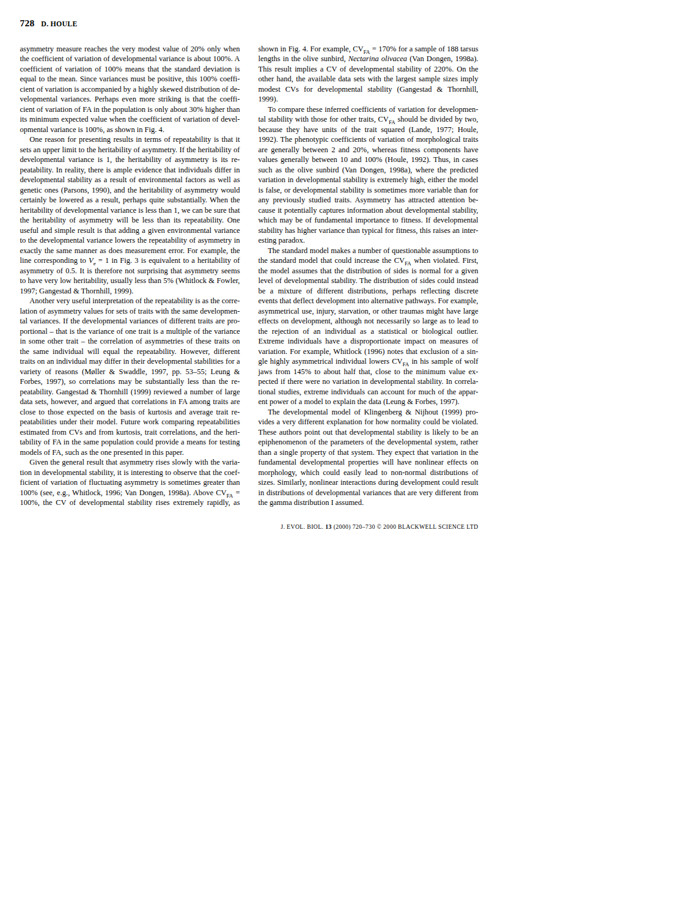728 D. HOULE
asymmetry measure reaches the very modest value of 20% only when the coefficient of variation of developmental variance is about 100%. A coefficient of variation of 100% means that the standard deviation is equal to the mean. Since variances must be positive, this 100% coefficient of variation is accompanied by a highly skewed distribution of developmental variances. Perhaps even more striking is that the coefficient of variation of FA in the population is only about 30% higher than its minimum expected value when the coefficient of variation of developmental variance is 100%, as shown in Fig. 4.
One reason for presenting results in terms of repeatability is that it sets an upper limit to the heritability of asymmetry. If the heritability of developmental variance is 1, the heritability of asymmetry is its repeatability. In reality, there is ample evidence that individuals differ in developmental stability as a result of environmental factors as well as genetic ones (Parsons, 1990), and the heritability of asymmetry would certainly be lowered as a result, perhaps quite substantially. When the heritability of developmental variance is less than 1, we can be sure that the heritability of asymmetry will be less than its repeatability. One useful and simple result is that adding a given environmental variance to the developmental variance lowers the repeatability of asymmetry in exactly the same manner as does measurement error. For example, the line corresponding to Ve = 1 in Fig. 3 is equivalent to a heritability of asymmetry of 0.5. It is therefore not surprising that asymmetry seems to have very low heritability, usually less than 5% (Whitlock & Fowler, 1997; Gangestad & Thornhill, 1999).
Another very useful interpretation of the repeatability is as the correlation of asymmetry values for sets of traits with the same developmental variances. If the developmental variances of different traits are proportional – that is the variance of one trait is a multiple of the variance in some other trait – the correlation of asymmetries of these traits on the same individual will equal the repeatability. However, different traits on an individual may differ in their developmental stabilities for a variety of reasons (Møller & Swaddle, 1997, pp. 53–55; Leung & Forbes, 1997), so correlations may be substantially less than the repeatability. Gangestad & Thornhill (1999) reviewed a number of large data sets, however, and argued that correlations in FA among traits are close to those expected on the basis of kurtosis and average trait repeatabilities under their model. Future work comparing repeatabilities estimated from CVs and from kurtosis, trait correlations, and the heritability of FA in the same population could provide a means for testing models of FA, such as the one presented in this paper.
Given the general result that asymmetry rises slowly with the variation in developmental stability, it is interesting to observe that the coefficient of variation of fluctuating asymmetry is sometimes greater than 100% (see, e.g., Whitlock, 1996; Van Dongen, 1998a). Above CVFA = 100%, the CV of developmental stability rises extremely rapidly, as shown in Fig. 4. For example, CVFA = 170% for a sample of 188 tarsus lengths in the olive sunbird, Nectarina olivacea (Van Dongen, 1998a). This result implies a CV of developmental stability of 220%. On the other hand, the available data sets with the largest sample sizes imply modest CVs for developmental stability (Gangestad & Thornhill, 1999).
To compare these inferred coefficients of variation for developmental stability with those for other traits, CVFA should be divided by two, because they have units of the trait squared (Lande, 1977; Houle, 1992). The phenotypic coefficients of variation of morphological traits are generally between 2 and 20%, whereas fitness components have values generally between 10 and 100% (Houle, 1992). Thus, in cases such as the olive sunbird (Van Dongen, 1998a), where the predicted variation in developmental stability is extremely high, either the model is false, or developmental stability is sometimes more variable than for any previously studied traits. Asymmetry has attracted attention because it potentially captures information about developmental stability, which may be of fundamental importance to fitness. If developmental stability has higher variance than typical for fitness, this raises an interesting paradox.
The standard model makes a number of questionable assumptions to the standard model that could increase the CVFA when violated. First, the model assumes that the distribution of sides is normal for a given level of developmental stability. The distribution of sides could instead be a mixture of different distributions, perhaps reflecting discrete events that deflect development into alternative pathways. For example, asymmetrical use, injury, starvation, or other traumas might have large effects on development, although not necessarily so large as to lead to the rejection of an individual as a statistical or biological outlier. Extreme individuals have a disproportionate impact on measures of variation. For example, Whitlock (1996) notes that exclusion of a single highly asymmetrical individual lowers CVFA in his sample of wolf jaws from 145% to about half that, close to the minimum value expected if there were no variation in developmental stability. In correlational studies, extreme individuals can account for much of the apparent power of a model to explain the data (Leung & Forbes, 1997).
The developmental model of Klingenberg & Nijhout (1999) provides a very different explanation for how normality could be violated. These authors point out that developmental stability is likely to be an epiphenomenon of the parameters of the developmental system, rather than a single property of that system. They expect that variation in the fundamental developmental properties will have nonlinear effects on morphology, which could easily lead to non-normal distributions of sizes. Similarly, nonlinear interactions during development could result in distributions of developmental variances that are very different from the gamma distribution I assumed.
J. EVOL. BIOL. 13 (2000) 720–730 © 2000 BLACKWELL SCIENCE LTD